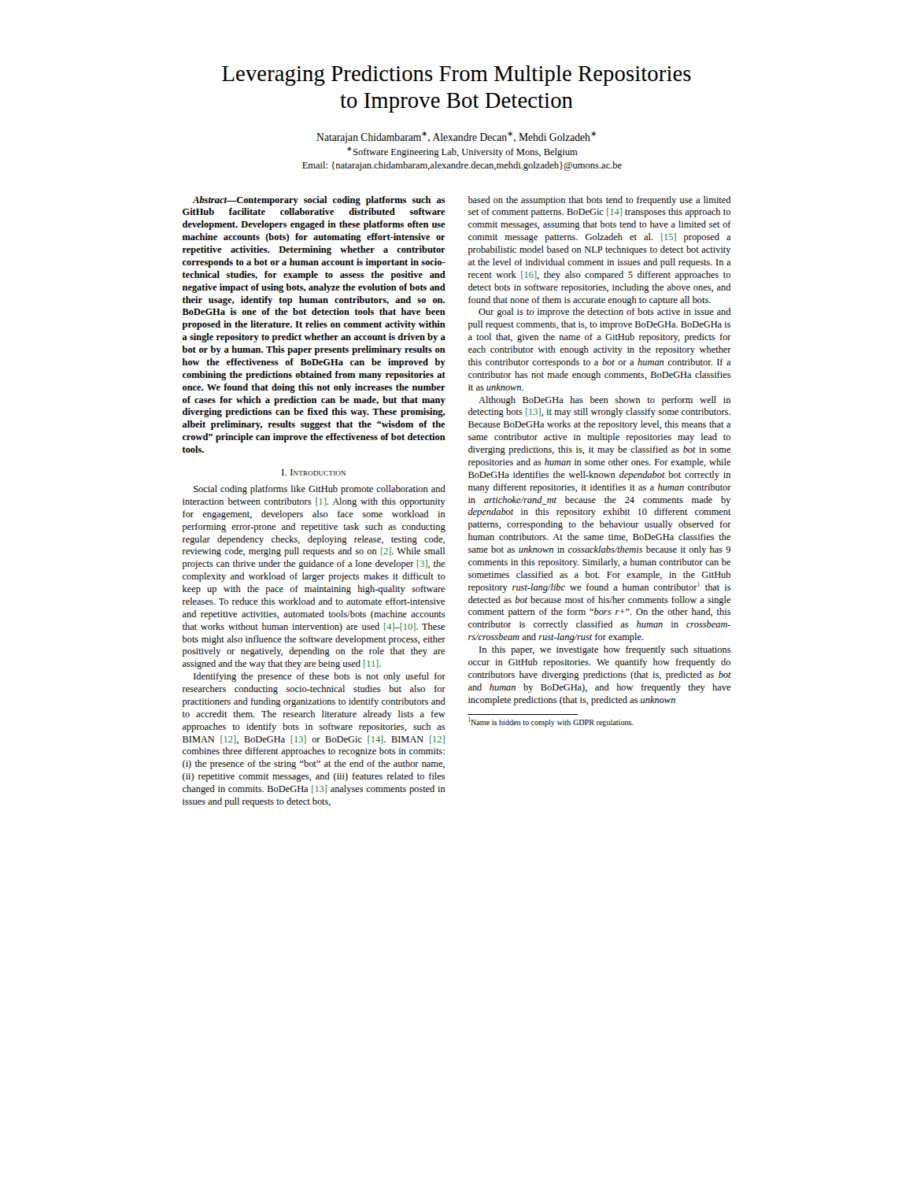Leveraging Predictions From Multiple Repositories
to Improve Bot Detection
Natarajan Chidambaram∗, Alexandre Decan∗, Mehdi Golzadeh∗
∗Software Engineering Lab, University of Mons, Belgium
Email: {natarajan.chidambaram,alexandre.decan,mehdi.golzadeh}@umons.ac.be
Abstract—Contemporary social coding platforms such as GitHub facilitate collaborative distributed software development. Developers engaged in these platforms often use machine accounts (bots) for automating effort-intensive or repetitive activities. Determining whether a contributor corresponds to a bot or a human account is important in socio-technical studies, for example to assess the positive and negative impact of using bots, analyze the evolution of bots and their usage, identify top human contributors, and so on. BoDeGHa is one of the bot detection tools that have been proposed in the literature. It relies on comment activity within a single repository to predict whether an account is driven by a bot or by a human. This paper presents preliminary results on how the effectiveness of BoDeGHa can be improved by combining the predictions obtained from many repositories at once. We found that doing this not only increases the number of cases for which a prediction can be made, but that many diverging predictions can be fixed this way. These promising, albeit preliminary, results suggest that the “wisdom of the crowd” principle can improve the effectiveness of bot detection tools.
I. Introduction
Social coding platforms like GitHub promote collaboration and interaction between contributors [1]. Along with this opportunity for engagement, developers also face some workload in performing error-prone and repetitive task such as conducting regular dependency checks, deploying release, testing code, reviewing code, merging pull requests and so on [2]. While small projects can thrive under the guidance of a lone developer [3], the complexity and workload of larger projects makes it difficult to keep up with the pace of maintaining high-quality software releases. To reduce this workload and to automate effort-intensive and repetitive activities, automated tools/bots (machine accounts that works without human intervention) are used [4]–[10]. These bots might also influence the software development process, either positively or negatively, depending on the role that they are assigned and the way that they are being used [11].
Identifying the presence of these bots is not only useful for researchers conducting socio-technical studies but also for practitioners and funding organizations to identify contributors and to accredit them. The research literature already lists a few approaches to identify bots in software repositories, such as BIMAN [12], BoDeGHa [13] or BoDeGic [14]. BIMAN [12] combines three different approaches to recognize bots in commits: (i) the presence of the string “bot” at the end of the author name, (ii) repetitive commit messages, and (iii) features related to files changed in commits. BoDeGHa [13] analyses comments posted in issues and pull requests to detect bots,
based on the assumption that bots tend to frequently use a limited set of comment patterns. BoDeGic [14] transposes this approach to commit messages, assuming that bots tend to have a limited set of commit message patterns. Golzadeh et al. [15] proposed a probabilistic model based on NLP techniques to detect bot activity at the level of individual comment in issues and pull requests. In a recent work [16], they also compared 5 different approaches to detect bots in software repositories, including the above ones, and found that none of them is accurate enough to capture all bots.
Our goal is to improve the detection of bots active in issue and pull request comments, that is, to improve BoDeGHa. BoDeGHa is a tool that, given the name of a GitHub repository, predicts for each contributor with enough activity in the repository whether this contributor corresponds to a bot or a human contributor. If a contributor has not made enough comments, BoDeGHa classifies it as unknown.
Although BoDeGHa has been shown to perform well in detecting bots [13], it may still wrongly classify some contributors. Because BoDeGHa works at the repository level, this means that a same contributor active in multiple repositories may lead to diverging predictions, this is, it may be classified as bot in some repositories and as human in some other ones. For example, while BoDeGHa identifies the well-known dependabot bot correctly in many different repositories, it identifies it as a human contributor in artichoke/rand_mt because the 24 comments made by dependabot in this repository exhibit 10 different comment patterns, corresponding to the behaviour usually observed for human contributors. At the same time, BoDeGHa classifies the same bot as unknown in cossacklabs/themis because it only has 9 comments in this repository. Similarly, a human contributor can be sometimes classified as a bot. For example, in the GitHub repository rust-lang/libc we found a human contributor1 that is detected as bot because most of his/her comments follow a single comment pattern of the form “bors r+”. On the other hand, this contributor is correctly classified as human in crossbeam-rs/crossbeam and rust-lang/rust for example.
In this paper, we investigate how frequently such situations occur in GitHub repositories. We quantify how frequently do contributors have diverging predictions (that is, predicted as bot and human by BoDeGHa), and how frequently they have incomplete predictions (that is, predicted as unknown
1Name is hidden to comply with GDPR regulations.